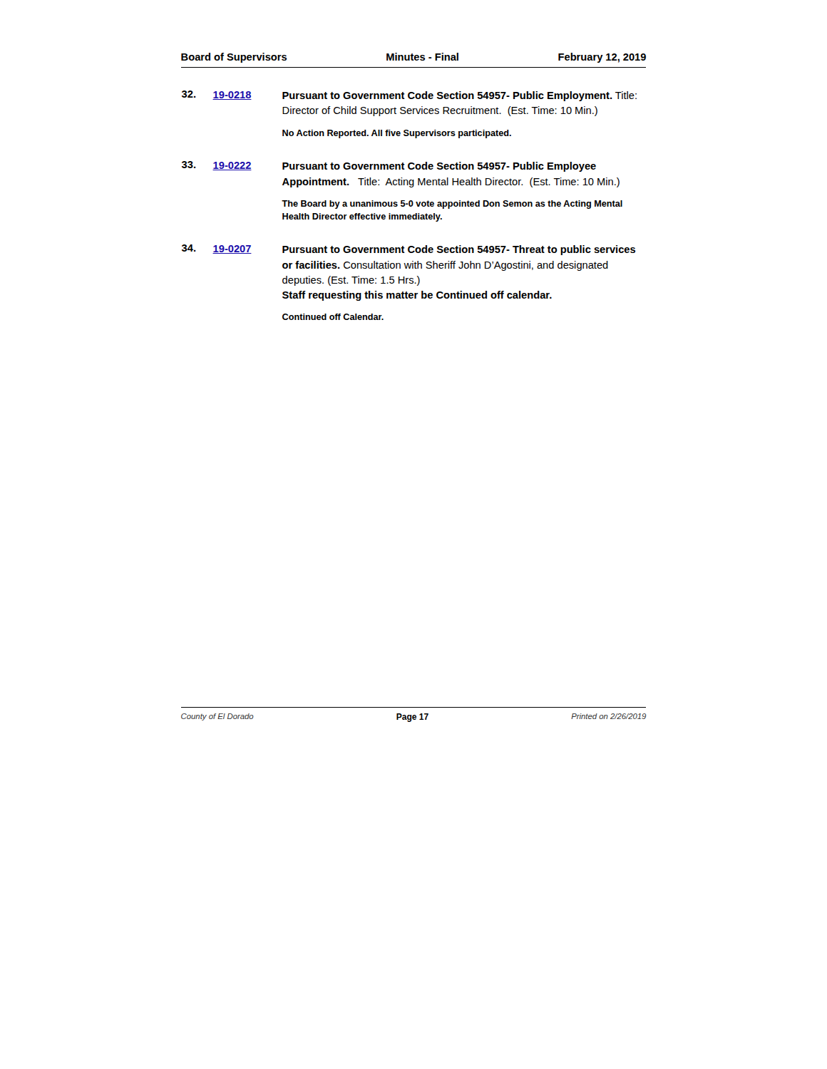Board of Supervisors
Minutes - Final
February 12, 2019
| 32. | 19-0218 | Pursuant to Government Code Section 54957- Public Employment. Title: Director of Child Support Services Recruitment. (Est. Time: 10 Min.) No Action Reported. All five Supervisors participated. |
| 33. | 19-0222 | Pursuant to Government Code Section 54957- Public Employee Appointment. Title: Acting Mental Health Director. (Est. Time: 10 Min.) The Board by a unanimous 5-0 vote appointed Don Semon as the Acting Mental Health Director effective immediately. |
| 34. | 19-0207 | Pursuant to Government Code Section 54957- Threat to public services or facilities. Consultation with Sheriff John D’Agostini, and designated deputies. (Est. Time: 1.5 Hrs.) Staff requesting this matter be Continued off calendar. Continued off Calendar. |
County of El Dorado
Page 17
Printed on 2/26/2019